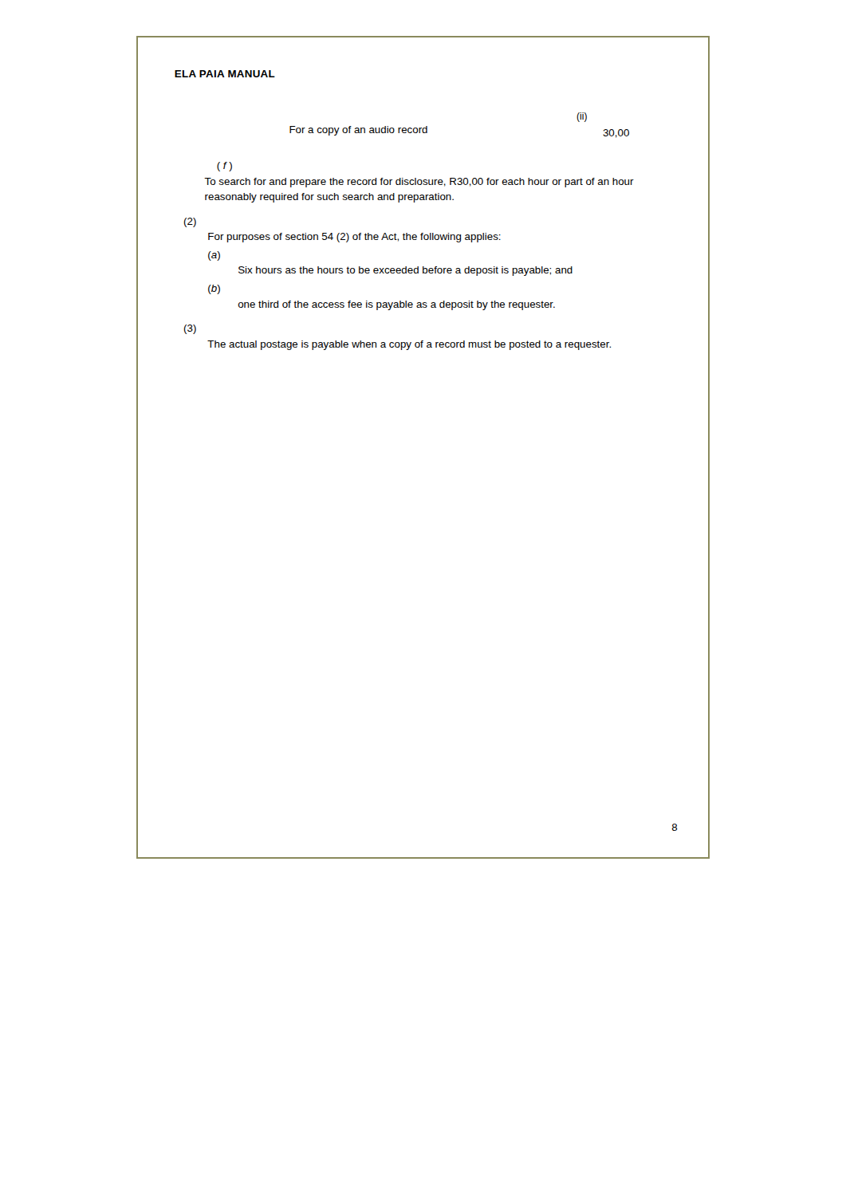ELA PAIA MANUAL
(ii) 30,00
For a copy of an audio record
( f )
To search for and prepare the record for disclosure, R30,00 for each hour or part of an hour reasonably required for such search and preparation.
(2)
For purposes of section 54 (2) of the Act, the following applies:
(a)
Six hours as the hours to be exceeded before a deposit is payable; and
(b)
one third of the access fee is payable as a deposit by the requester.
(3)
The actual postage is payable when a copy of a record must be posted to a requester.
8